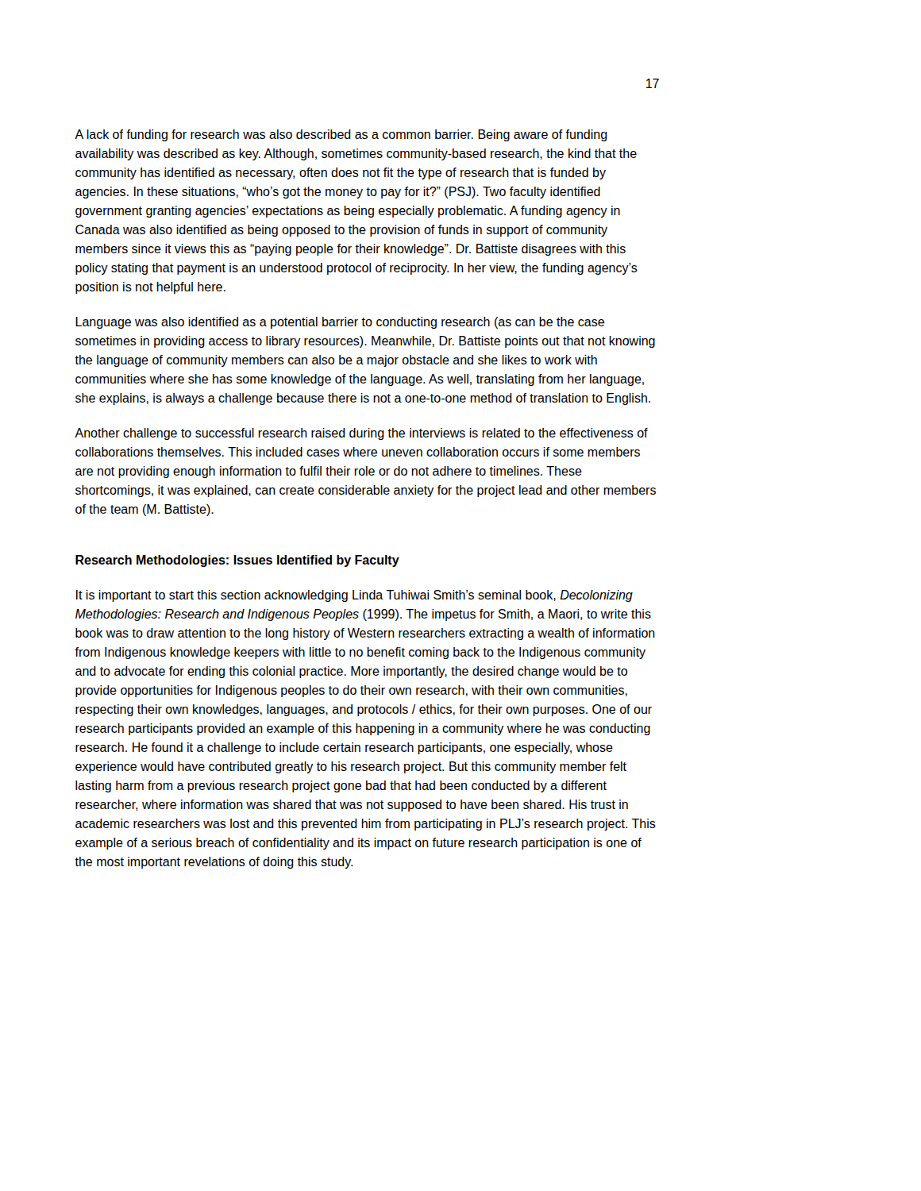17
A lack of funding for research was also described as a common barrier. Being aware of funding availability was described as key. Although, sometimes community-based research, the kind that the community has identified as necessary, often does not fit the type of research that is funded by agencies. In these situations, “who’s got the money to pay for it?” (PSJ). Two faculty identified government granting agencies’ expectations as being especially problematic. A funding agency in Canada was also identified as being opposed to the provision of funds in support of community members since it views this as “paying people for their knowledge”. Dr. Battiste disagrees with this policy stating that payment is an understood protocol of reciprocity. In her view, the funding agency’s position is not helpful here.
Language was also identified as a potential barrier to conducting research (as can be the case sometimes in providing access to library resources). Meanwhile, Dr. Battiste points out that not knowing the language of community members can also be a major obstacle and she likes to work with communities where she has some knowledge of the language. As well, translating from her language, she explains, is always a challenge because there is not a one-to-one method of translation to English.
Another challenge to successful research raised during the interviews is related to the effectiveness of collaborations themselves. This included cases where uneven collaboration occurs if some members are not providing enough information to fulfil their role or do not adhere to timelines. These shortcomings, it was explained, can create considerable anxiety for the project lead and other members of the team (M. Battiste).
Research Methodologies: Issues Identified by Faculty
It is important to start this section acknowledging Linda Tuhiwai Smith’s seminal book, Decolonizing Methodologies: Research and Indigenous Peoples (1999). The impetus for Smith, a Maori, to write this book was to draw attention to the long history of Western researchers extracting a wealth of information from Indigenous knowledge keepers with little to no benefit coming back to the Indigenous community and to advocate for ending this colonial practice. More importantly, the desired change would be to provide opportunities for Indigenous peoples to do their own research, with their own communities, respecting their own knowledges, languages, and protocols / ethics, for their own purposes. One of our research participants provided an example of this happening in a community where he was conducting research. He found it a challenge to include certain research participants, one especially, whose experience would have contributed greatly to his research project. But this community member felt lasting harm from a previous research project gone bad that had been conducted by a different researcher, where information was shared that was not supposed to have been shared. His trust in academic researchers was lost and this prevented him from participating in PLJ’s research project. This example of a serious breach of confidentiality and its impact on future research participation is one of the most important revelations of doing this study.